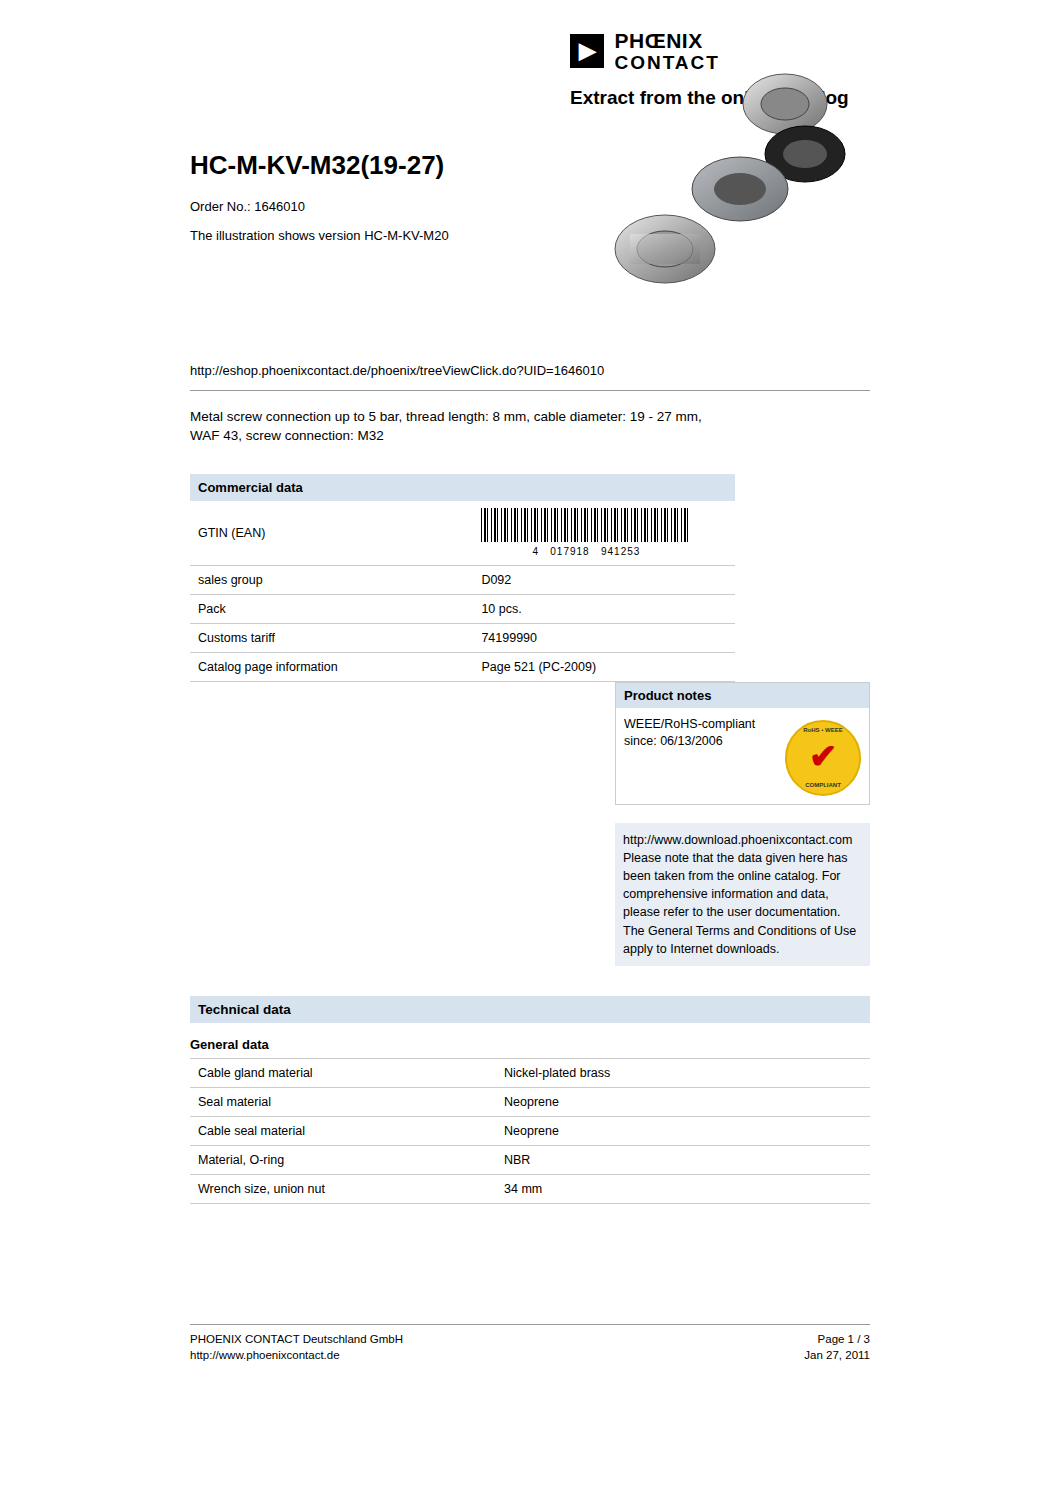▶ PHŒNIX
CONTACT
Extract from the online catalog
HC-M-KV-M32(19-27)
Order No.: 1646010
The illustration shows version HC-M-KV-M20
http://eshop.phoenixcontact.de/phoenix/treeViewClick.do?UID=1646010
Metal screw connection up to 5 bar, thread length: 8 mm, cable diameter: 19 - 27 mm, WAF 43, screw connection: M32
| Commercial data |
| --- |
| GTIN (EAN) | 4 017918 941253 |
| sales group | D092 |
| Pack | 10 pcs. |
| Customs tariff | 74199990 |
| Catalog page information | Page 521 (PC-2009) |
Product notes
RoHS • WEEE ✔ COMPLIANT
WEEE/RoHS-compliant since: 06/13/2006
http://www.download.phoenixcontact.com Please note that the data given here has been taken from the online catalog. For comprehensive information and data, please refer to the user documentation. The General Terms and Conditions of Use apply to Internet downloads.
Technical data
General data
| Cable gland material | Nickel-plated brass |
| Seal material | Neoprene |
| Cable seal material | Neoprene |
| Material, O-ring | NBR |
| Wrench size, union nut | 34 mm |
PHOENIX CONTACT Deutschland GmbH
http://www.phoenixcontact.de
Page 1 / 3
Jan 27, 2011